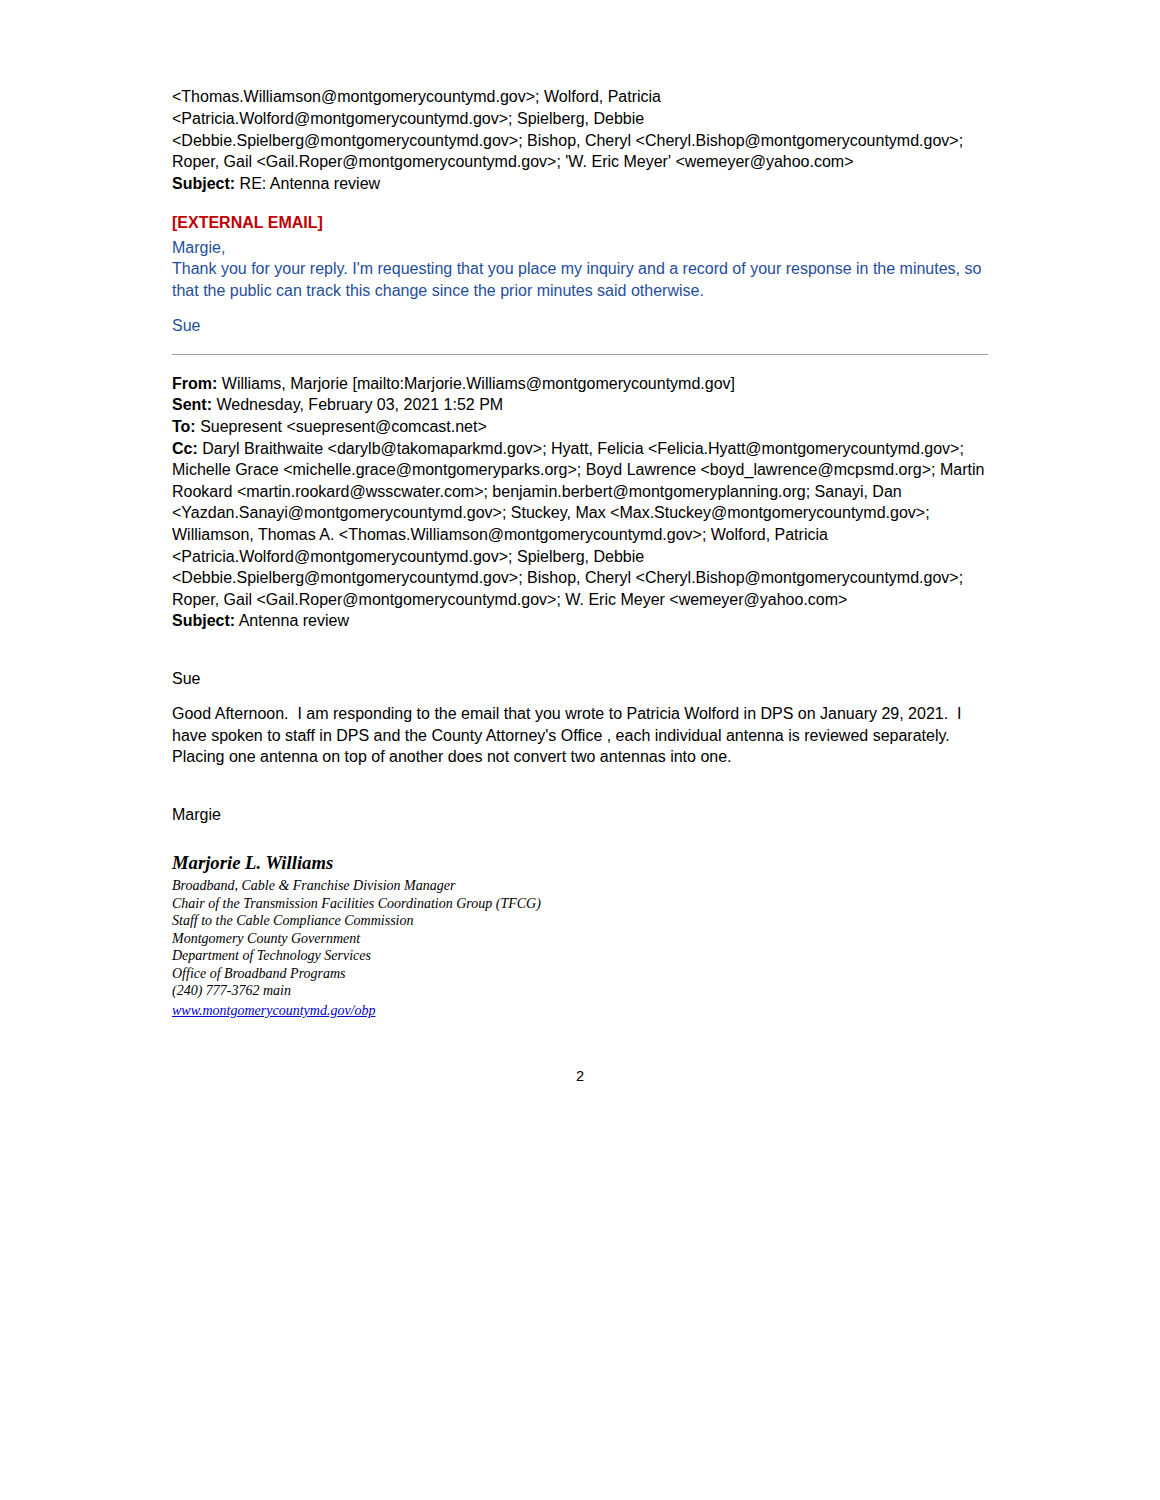<Thomas.Williamson@montgomerycountymd.gov>; Wolford, Patricia <Patricia.Wolford@montgomerycountymd.gov>; Spielberg, Debbie <Debbie.Spielberg@montgomerycountymd.gov>; Bishop, Cheryl <Cheryl.Bishop@montgomerycountymd.gov>; Roper, Gail <Gail.Roper@montgomerycountymd.gov>; 'W. Eric Meyer' <wemeyer@yahoo.com>
Subject: RE: Antenna review
[EXTERNAL EMAIL]
Margie,
Thank you for your reply. I'm requesting that you place my inquiry and a record of your response in the minutes, so that the public can track this change since the prior minutes said otherwise.
Sue
From: Williams, Marjorie [mailto:Marjorie.Williams@montgomerycountymd.gov]
Sent: Wednesday, February 03, 2021 1:52 PM
To: Suepresent <suepresent@comcast.net>
Cc: Daryl Braithwaite <darylb@takomaparkmd.gov>; Hyatt, Felicia <Felicia.Hyatt@montgomerycountymd.gov>; Michelle Grace <michelle.grace@montgomeryparks.org>; Boyd Lawrence <boyd_lawrence@mcpsmd.org>; Martin Rookard <martin.rookard@wsscwater.com>; benjamin.berbert@montgomeryplanning.org; Sanayi, Dan <Yazdan.Sanayi@montgomerycountymd.gov>; Stuckey, Max <Max.Stuckey@montgomerycountymd.gov>; Williamson, Thomas A. <Thomas.Williamson@montgomerycountymd.gov>; Wolford, Patricia <Patricia.Wolford@montgomerycountymd.gov>; Spielberg, Debbie <Debbie.Spielberg@montgomerycountymd.gov>; Bishop, Cheryl <Cheryl.Bishop@montgomerycountymd.gov>; Roper, Gail <Gail.Roper@montgomerycountymd.gov>; W. Eric Meyer <wemeyer@yahoo.com>
Subject: Antenna review
Sue
Good Afternoon. I am responding to the email that you wrote to Patricia Wolford in DPS on January 29, 2021. I have spoken to staff in DPS and the County Attorney's Office , each individual antenna is reviewed separately. Placing one antenna on top of another does not convert two antennas into one.
Margie
Marjorie L. Williams
Broadband, Cable & Franchise Division Manager
Chair of the Transmission Facilities Coordination Group (TFCG)
Staff to the Cable Compliance Commission
Montgomery County Government
Department of Technology Services
Office of Broadband Programs
(240) 777-3762 main
www.montgomerycountymd.gov/obp
2